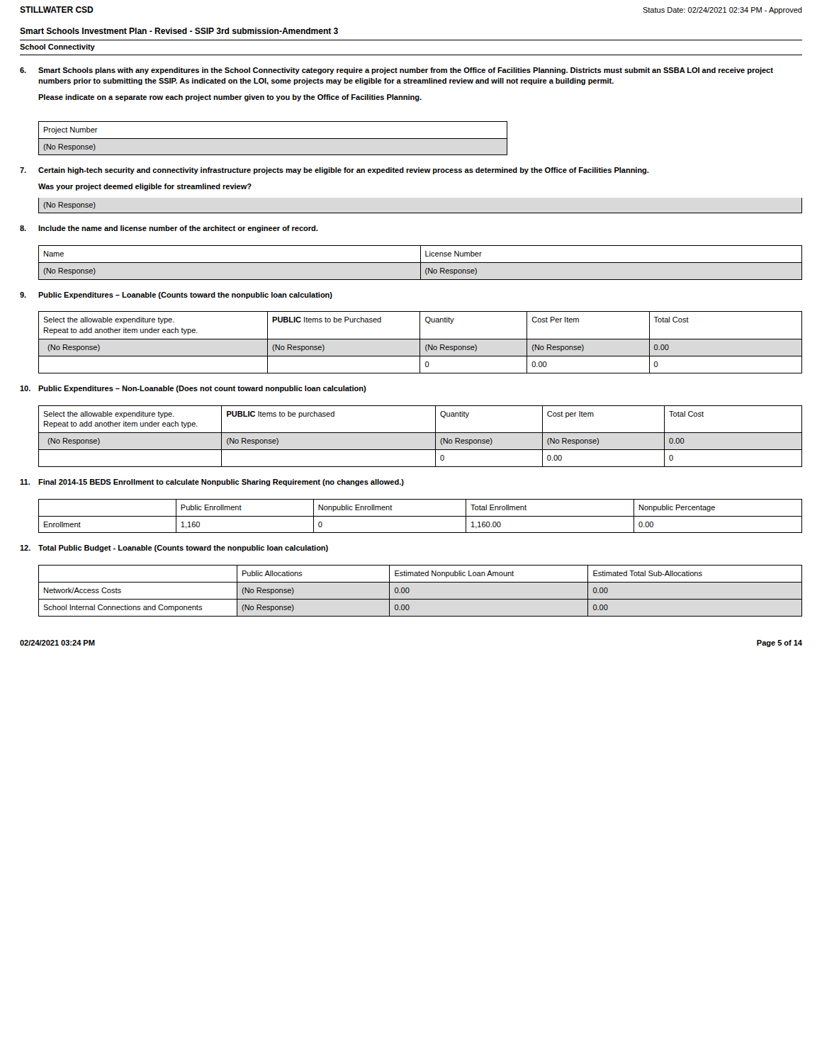STILLWATER CSD
Status Date: 02/24/2021 02:34 PM - Approved
Smart Schools Investment Plan - Revised - SSIP 3rd submission-Amendment 3
School Connectivity
6.
Smart Schools plans with any expenditures in the School Connectivity category require a project number from the Office of Facilities Planning. Districts must submit an SSBA LOI and receive project numbers prior to submitting the SSIP. As indicated on the LOI, some projects may be eligible for a streamlined review and will not require a building permit.
Please indicate on a separate row each project number given to you by the Office of Facilities Planning.
| Project Number |
| --- |
| (No Response) |
7.
Certain high-tech security and connectivity infrastructure projects may be eligible for an expedited review process as determined by the Office of Facilities Planning.
Was your project deemed eligible for streamlined review?
(No Response)
8.
Include the name and license number of the architect or engineer of record.
| Name | License Number |
| --- | --- |
| (No Response) | (No Response) |
9.
Public Expenditures – Loanable (Counts toward the nonpublic loan calculation)
| Select the allowable expenditure type. Repeat to add another item under each type. | PUBLIC Items to be Purchased | Quantity | Cost Per Item | Total Cost |
| --- | --- | --- | --- | --- |
| (No Response) | (No Response) | (No Response) | (No Response) | 0.00 |
| | | 0 | 0.00 | 0 |
10.
Public Expenditures – Non-Loanable (Does not count toward nonpublic loan calculation)
| Select the allowable expenditure type. Repeat to add another item under each type. | PUBLIC Items to be purchased | Quantity | Cost per Item | Total Cost |
| --- | --- | --- | --- | --- |
| (No Response) | (No Response) | (No Response) | (No Response) | 0.00 |
| | | 0 | 0.00 | 0 |
11.
Final 2014-15 BEDS Enrollment to calculate Nonpublic Sharing Requirement (no changes allowed.)
| | Public Enrollment | Nonpublic Enrollment | Total Enrollment | Nonpublic Percentage |
| --- | --- | --- | --- | --- |
| Enrollment | 1,160 | 0 | 1,160.00 | 0.00 |
12.
Total Public Budget - Loanable (Counts toward the nonpublic loan calculation)
| | Public Allocations | Estimated Nonpublic Loan Amount | Estimated Total Sub-Allocations |
| --- | --- | --- | --- |
| Network/Access Costs | (No Response) | 0.00 | 0.00 |
| School Internal Connections and Components | (No Response) | 0.00 | 0.00 |
02/24/2021 03:24 PM
Page 5 of 14